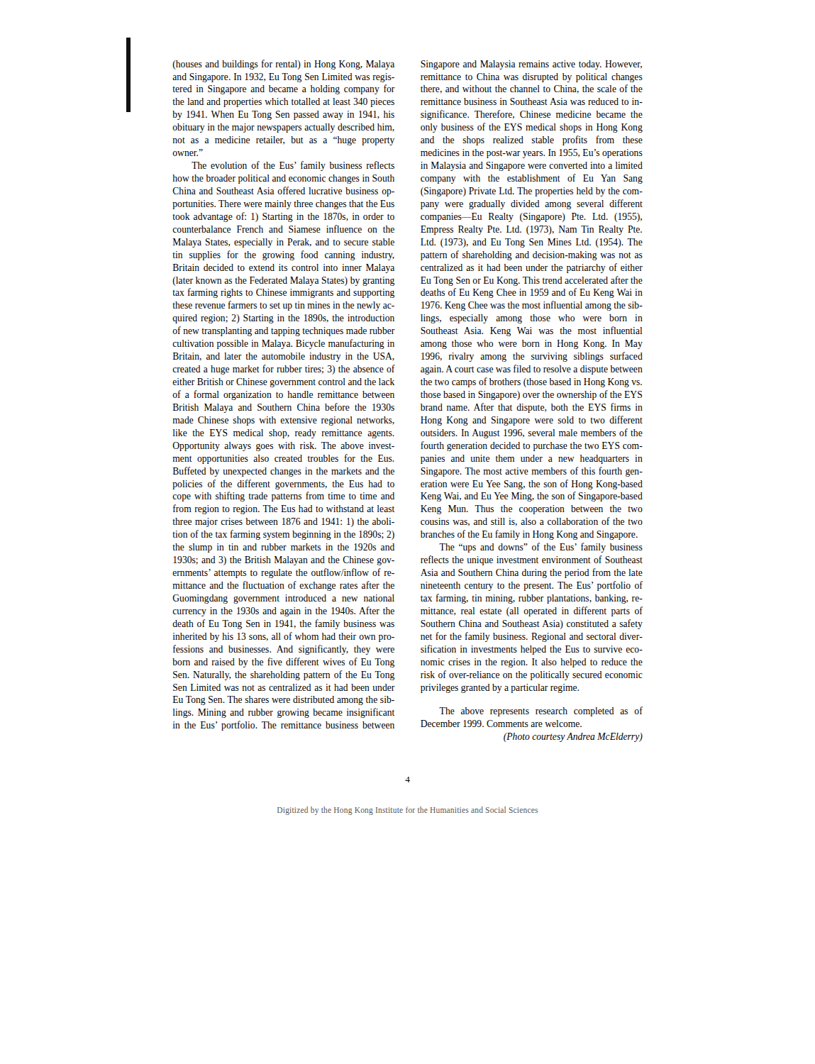(houses and buildings for rental) in Hong Kong, Malaya and Singapore. In 1932, Eu Tong Sen Limited was registered in Singapore and became a holding company for the land and properties which totalled at least 340 pieces by 1941. When Eu Tong Sen passed away in 1941, his obituary in the major newspapers actually described him, not as a medicine retailer, but as a “huge property owner.”
The evolution of the Eus’ family business reflects how the broader political and economic changes in South China and Southeast Asia offered lucrative business opportunities. There were mainly three changes that the Eus took advantage of: 1) Starting in the 1870s, in order to counterbalance French and Siamese influence on the Malaya States, especially in Perak, and to secure stable tin supplies for the growing food canning industry, Britain decided to extend its control into inner Malaya (later known as the Federated Malaya States) by granting tax farming rights to Chinese immigrants and supporting these revenue farmers to set up tin mines in the newly acquired region; 2) Starting in the 1890s, the introduction of new transplanting and tapping techniques made rubber cultivation possible in Malaya. Bicycle manufacturing in Britain, and later the automobile industry in the USA, created a huge market for rubber tires; 3) the absence of either British or Chinese government control and the lack of a formal organization to handle remittance between British Malaya and Southern China before the 1930s made Chinese shops with extensive regional networks, like the EYS medical shop, ready remittance agents. Opportunity always goes with risk. The above investment opportunities also created troubles for the Eus. Buffeted by unexpected changes in the markets and the policies of the different governments, the Eus had to cope with shifting trade patterns from time to time and from region to region. The Eus had to withstand at least three major crises between 1876 and 1941: 1) the abolition of the tax farming system beginning in the 1890s; 2) the slump in tin and rubber markets in the 1920s and 1930s; and 3) the British Malayan and the Chinese governments’ attempts to regulate the outflow/inflow of remittance and the fluctuation of exchange rates after the Guomingdang government introduced a new national currency in the 1930s and again in the 1940s. After the death of Eu Tong Sen in 1941, the family business was inherited by his 13 sons, all of whom had their own professions and businesses. And significantly, they were born and raised by the five different wives of Eu Tong Sen. Naturally, the shareholding pattern of the Eu Tong Sen Limited was not as centralized as it had been under Eu Tong Sen. The shares were distributed among the siblings. Mining and rubber growing became insignificant in the Eus’ portfolio. The remittance business between Singapore and Malaysia remains active today. However, remittance to China was disrupted by political changes there, and without the channel to China, the scale of the remittance business in Southeast Asia was reduced to insignificance. Therefore, Chinese medicine became the only business of the EYS medical shops in Hong Kong and the shops realized stable profits from these medicines in the post-war years. In 1955, Eu’s operations in Malaysia and Singapore were converted into a limited company with the establishment of Eu Yan Sang (Singapore) Private Ltd. The properties held by the company were gradually divided among several different companies—Eu Realty (Singapore) Pte. Ltd. (1955), Empress Realty Pte. Ltd. (1973), Nam Tin Realty Pte. Ltd. (1973), and Eu Tong Sen Mines Ltd. (1954). The pattern of shareholding and decision-making was not as centralized as it had been under the patriarchy of either Eu Tong Sen or Eu Kong. This trend accelerated after the deaths of Eu Keng Chee in 1959 and of Eu Keng Wai in 1976. Keng Chee was the most influential among the siblings, especially among those who were born in Southeast Asia. Keng Wai was the most influential among those who were born in Hong Kong. In May 1996, rivalry among the surviving siblings surfaced again. A court case was filed to resolve a dispute between the two camps of brothers (those based in Hong Kong vs. those based in Singapore) over the ownership of the EYS brand name. After that dispute, both the EYS firms in Hong Kong and Singapore were sold to two different outsiders. In August 1996, several male members of the fourth generation decided to purchase the two EYS companies and unite them under a new headquarters in Singapore. The most active members of this fourth generation were Eu Yee Sang, the son of Hong Kong-based Keng Wai, and Eu Yee Ming, the son of Singapore-based Keng Mun. Thus the cooperation between the two cousins was, and still is, also a collaboration of the two branches of the Eu family in Hong Kong and Singapore.
The “ups and downs” of the Eus’ family business reflects the unique investment environment of Southeast Asia and Southern China during the period from the late nineteenth century to the present. The Eus’ portfolio of tax farming, tin mining, rubber plantations, banking, remittance, real estate (all operated in different parts of Southern China and Southeast Asia) constituted a safety net for the family business. Regional and sectoral diversification in investments helped the Eus to survive economic crises in the region. It also helped to reduce the risk of over-reliance on the politically secured economic privileges granted by a particular regime.
The above represents research completed as of December 1999. Comments are welcome.
(Photo courtesy Andrea McElderry)
4
Digitized by the Hong Kong Institute for the Humanities and Social Sciences